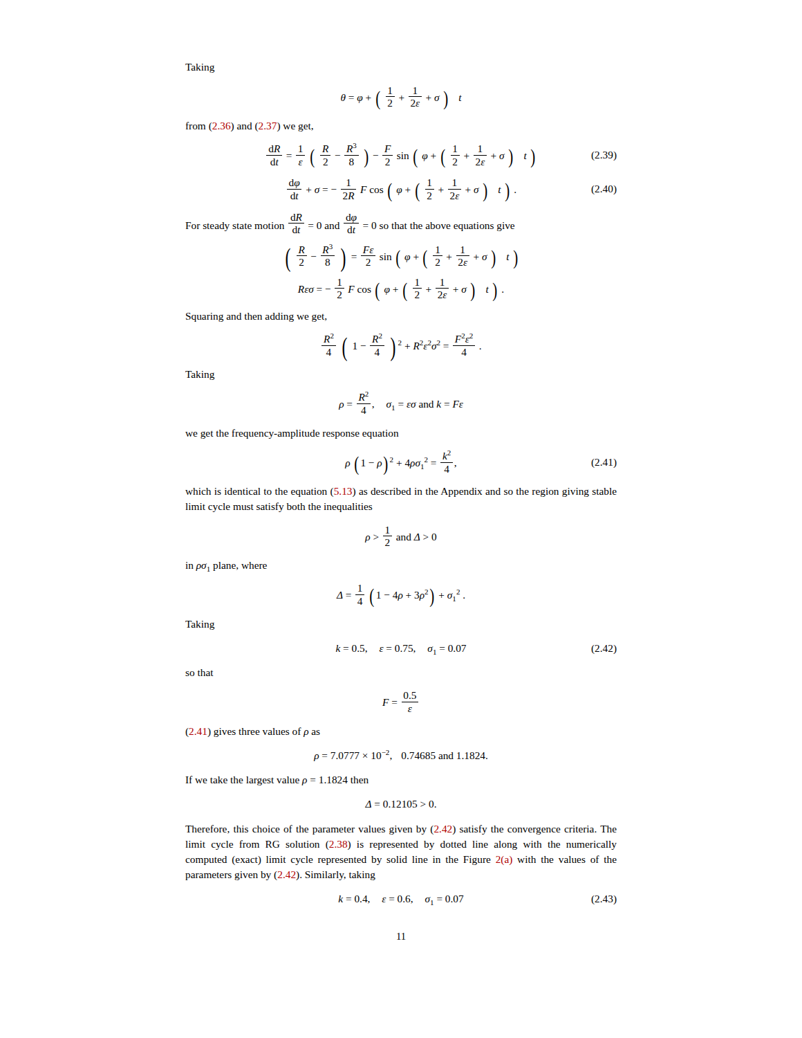Taking
θ = φ + ( 12 + 12ε + σ ) t
from (2.36) and (2.37) we get,
dR dt = 1 ε ( R 2 − R38 ) − F 2 sin ( φ + ( 12 + 12ε + σ ) t ) (2.39)
dφ dt + σ = − 12R F cos ( φ + ( 12 + 12ε + σ ) t ) . (2.40)
For steady state motion dR dt = 0 and dφ dt = 0 so that the above equations give
( R 2 − R38 ) = Fε 2 sin ( φ + ( 12 + 12ε + σ ) t )
Rεσ = − 12 F cos ( φ + ( 12 + 12ε + σ ) t ) .
Squaring and then adding we get,
R24 ( 1 − R24 )2 + R2ε2σ2 = F2ε24 .
Taking
ρ = R24, σ1 = εσ and k = Fε
we get the frequency-amplitude response equation
ρ (1 − ρ)2 + 4ρσ12 = k24, (2.41)
which is identical to the equation (5.13) as described in the Appendix and so the region giving stable limit cycle must satisfy both the inequalities
ρ > 12 and Δ > 0
in ρσ1 plane, where
Δ = 14 (1 − 4ρ + 3ρ2) + σ12 .
Taking
k = 0.5, ε = 0.75, σ1 = 0.07 (2.42)
so that
F = 0.5 ε
(2.41) gives three values of ρ as
ρ = 7.0777 × 10−2, 0.74685 and 1.1824.
If we take the largest value ρ = 1.1824 then
Δ = 0.12105 > 0.
Therefore, this choice of the parameter values given by (2.42) satisfy the convergence criteria. The limit cycle from RG solution (2.38) is represented by dotted line along with the numerically computed (exact) limit cycle represented by solid line in the Figure 2(a) with the values of the parameters given by (2.42). Similarly, taking
k = 0.4, ε = 0.6, σ1 = 0.07 (2.43)
11